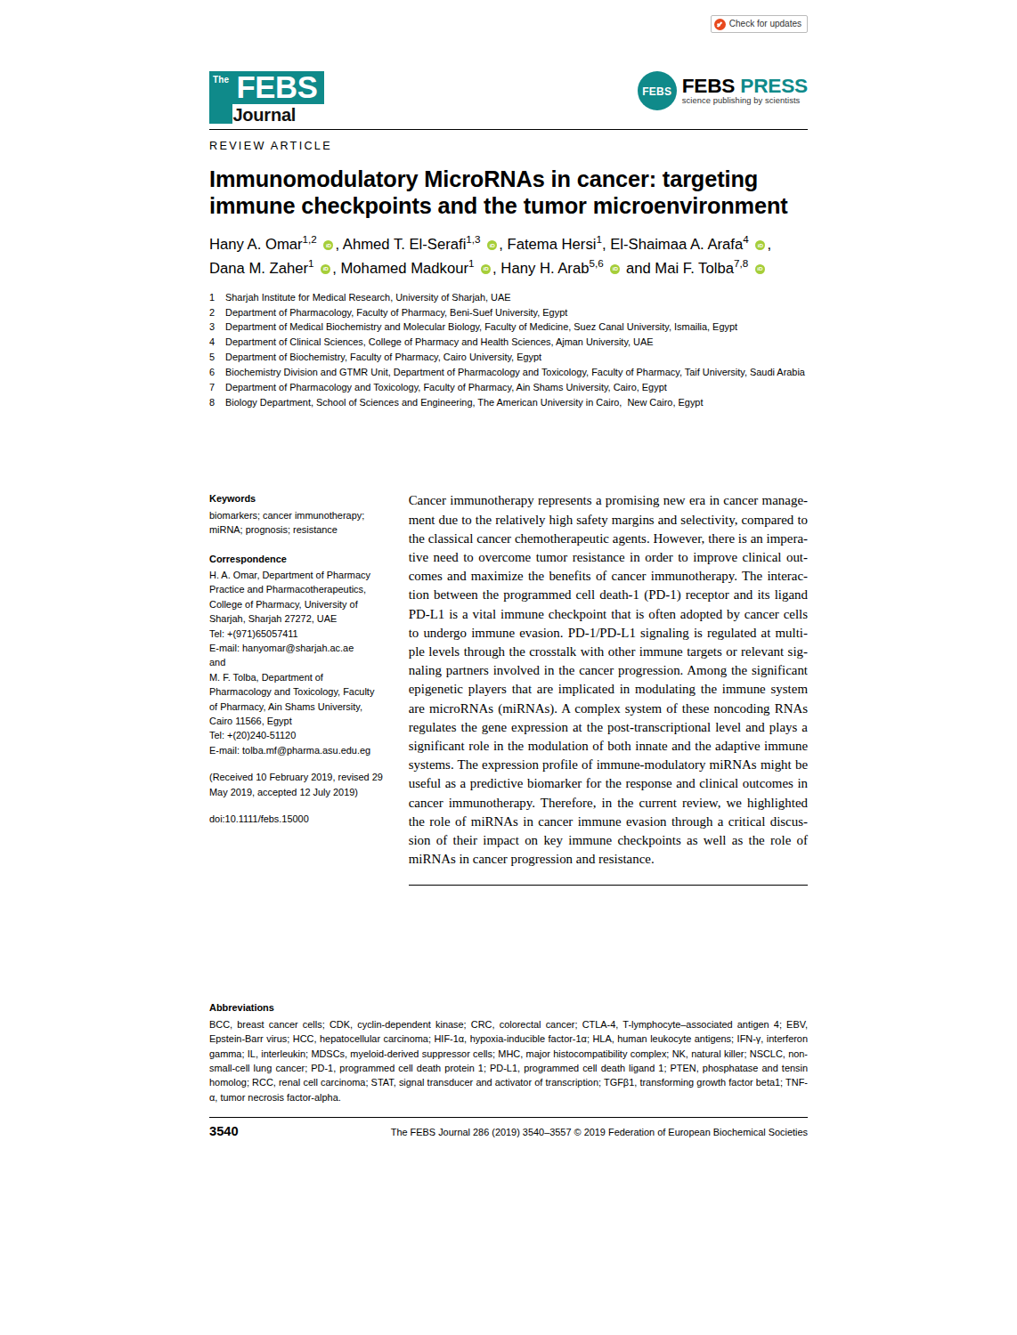Check for updates
The
FEBS
Journal
FEBS
FEBS PRESS
science publishing by scientists
REVIEW ARTICLE
Immunomodulatory MicroRNAs in cancer: targeting immune checkpoints and the tumor microenvironment
Hany A. Omar1,2 , Ahmed T. El-Serafi1,3 , Fatema Hersi1, El-Shaimaa A. Arafa4 , Dana M. Zaher1 , Mohamed Madkour1 , Hany H. Arab5,6 and Mai F. Tolba7,8
1 Sharjah Institute for Medical Research, University of Sharjah, UAE
2 Department of Pharmacology, Faculty of Pharmacy, Beni-Suef University, Egypt
3 Department of Medical Biochemistry and Molecular Biology, Faculty of Medicine, Suez Canal University, Ismailia, Egypt
4 Department of Clinical Sciences, College of Pharmacy and Health Sciences, Ajman University, UAE
5 Department of Biochemistry, Faculty of Pharmacy, Cairo University, Egypt
6 Biochemistry Division and GTMR Unit, Department of Pharmacology and Toxicology, Faculty of Pharmacy, Taif University, Saudi Arabia
7 Department of Pharmacology and Toxicology, Faculty of Pharmacy, Ain Shams University, Cairo, Egypt
8 Biology Department, School of Sciences and Engineering, The American University in Cairo, New Cairo, Egypt
Keywords
biomarkers; cancer immunotherapy; miRNA; prognosis; resistance
Correspondence
H. A. Omar, Department of Pharmacy Practice and Pharmacotherapeutics, College of Pharmacy, University of Sharjah, Sharjah 27272, UAE
Tel: +(971)65057411
E-mail: hanyomar@sharjah.ac.ae
and
M. F. Tolba, Department of Pharmacology and Toxicology, Faculty of Pharmacy, Ain Shams University, Cairo 11566, Egypt
Tel: +(20)240-51120
E-mail: tolba.mf@pharma.asu.edu.eg
(Received 10 February 2019, revised 29 May 2019, accepted 12 July 2019)
doi:10.1111/febs.15000
Cancer immunotherapy represents a promising new era in cancer management due to the relatively high safety margins and selectivity, compared to the classical cancer chemotherapeutic agents. However, there is an imperative need to overcome tumor resistance in order to improve clinical outcomes and maximize the benefits of cancer immunotherapy. The interaction between the programmed cell death-1 (PD-1) receptor and its ligand PD-L1 is a vital immune checkpoint that is often adopted by cancer cells to undergo immune evasion. PD-1/PD-L1 signaling is regulated at multiple levels through the crosstalk with other immune targets or relevant signaling partners involved in the cancer progression. Among the significant epigenetic players that are implicated in modulating the immune system are microRNAs (miRNAs). A complex system of these noncoding RNAs regulates the gene expression at the post-transcriptional level and plays a significant role in the modulation of both innate and the adaptive immune systems. The expression profile of immune-modulatory miRNAs might be useful as a predictive biomarker for the response and clinical outcomes in cancer immunotherapy. Therefore, in the current review, we highlighted the role of miRNAs in cancer immune evasion through a critical discussion of their impact on key immune checkpoints as well as the role of miRNAs in cancer progression and resistance.
Abbreviations
BCC, breast cancer cells; CDK, cyclin-dependent kinase; CRC, colorectal cancer; CTLA-4, T-lymphocyte–associated antigen 4; EBV, Epstein-Barr virus; HCC, hepatocellular carcinoma; HIF-1α, hypoxia-inducible factor-1α; HLA, human leukocyte antigens; IFN-γ, interferon gamma; IL, interleukin; MDSCs, myeloid-derived suppressor cells; MHC, major histocompatibility complex; NK, natural killer; NSCLC, non-small-cell lung cancer; PD-1, programmed cell death protein 1; PD-L1, programmed cell death ligand 1; PTEN, phosphatase and tensin homolog; RCC, renal cell carcinoma; STAT, signal transducer and activator of transcription; TGFβ1, transforming growth factor beta1; TNF-α, tumor necrosis factor-alpha.
3540
The FEBS Journal 286 (2019) 3540–3557 © 2019 Federation of European Biochemical Societies